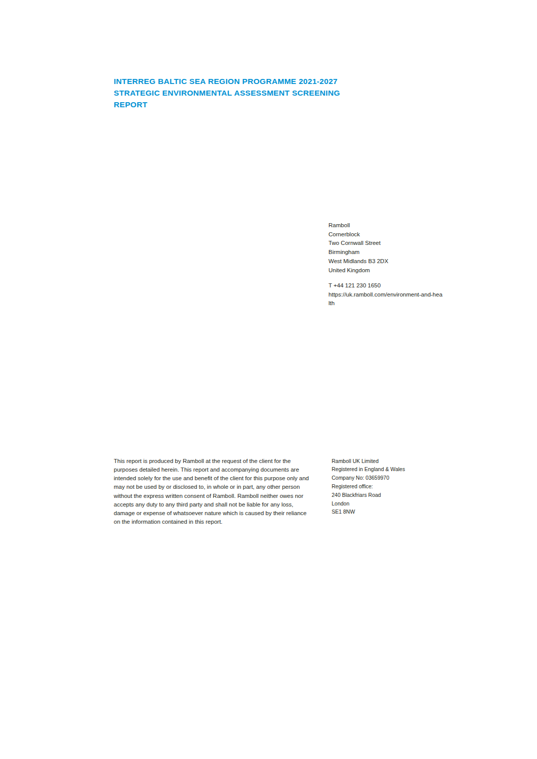Interreg Baltic Sea Region Programme 2021-2027 Strategic Environmental Assessment Screening Report
Ramboll
Cornerblock
Two Cornwall Street
Birmingham
West Midlands B3 2DX
United Kingdom
T +44 121 230 1650
https://uk.ramboll.com/environment-and-health
This report is produced by Ramboll at the request of the client for the purposes detailed herein. This report and accompanying documents are intended solely for the use and benefit of the client for this purpose only and may not be used by or disclosed to, in whole or in part, any other person without the express written consent of Ramboll. Ramboll neither owes nor accepts any duty to any third party and shall not be liable for any loss, damage or expense of whatsoever nature which is caused by their reliance on the information contained in this report.
Ramboll UK Limited
Registered in England & Wales
Company No: 03659970
Registered office:
240 Blackfriars Road
London
SE1 8NW